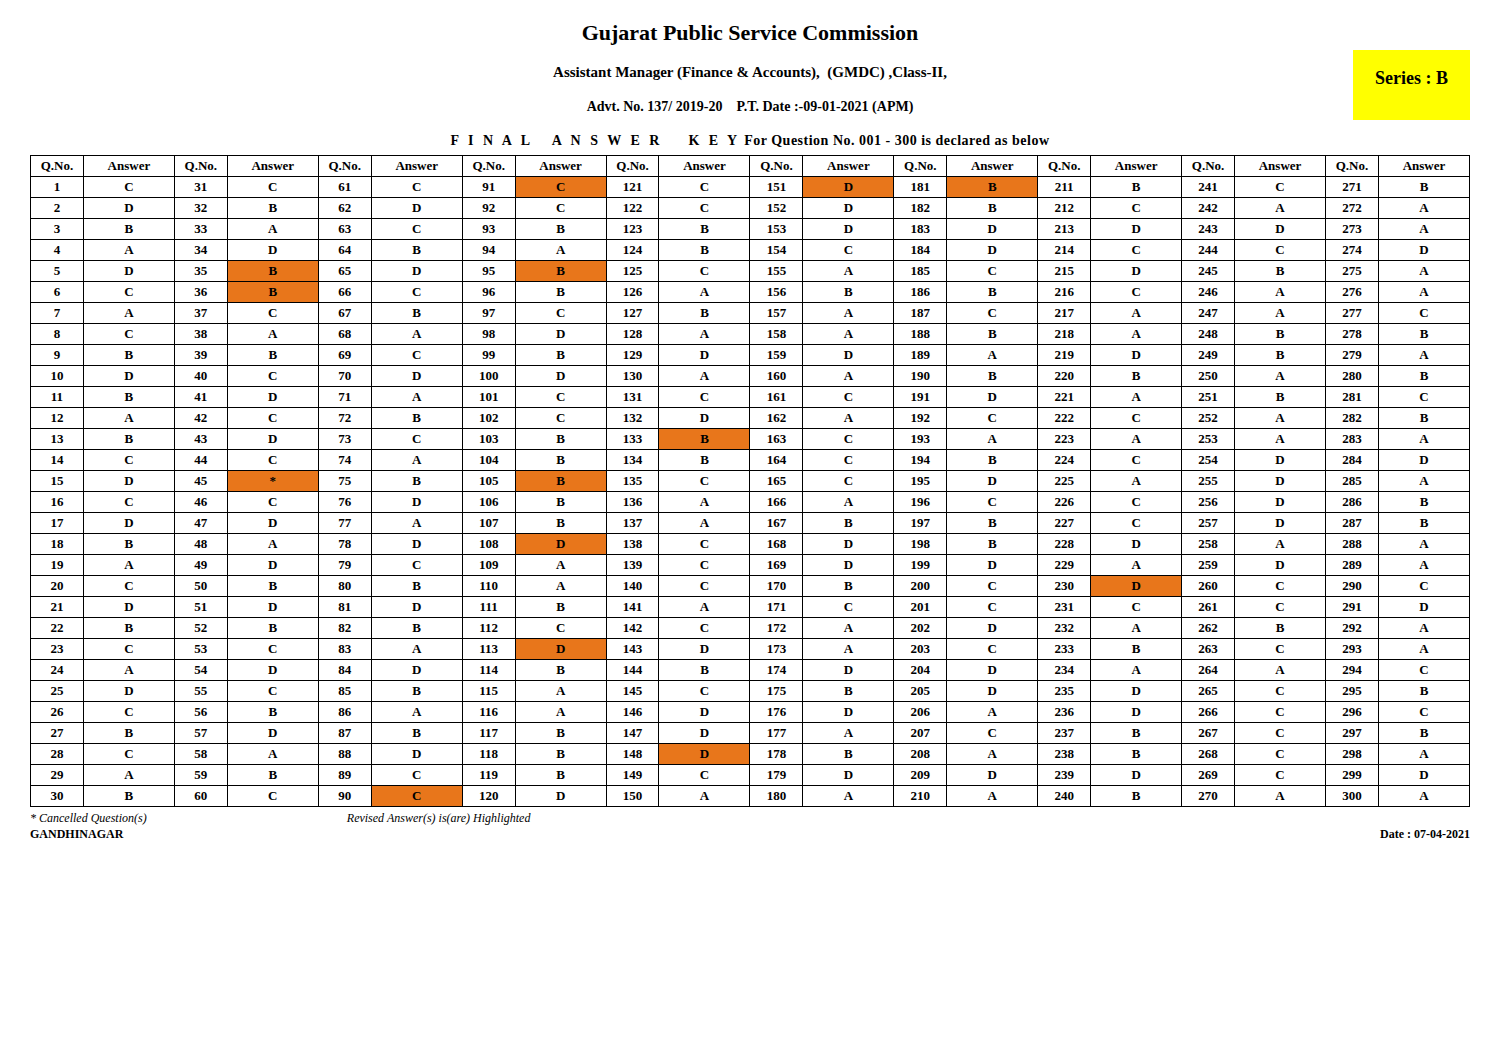Series : B
Gujarat Public Service Commission
Assistant Manager (Finance & Accounts), (GMDC) ,Class-II,
Advt. No. 137/ 2019-20 P.T. Date :-09-01-2021 (APM)
F I N A L A N S W E R K E Y For Question No. 001 - 300 is declared as below
| Q.No. | Answer | Q.No. | Answer | Q.No. | Answer | Q.No. | Answer | Q.No. | Answer | Q.No. | Answer | Q.No. | Answer | Q.No. | Answer | Q.No. | Answer | Q.No. | Answer |
| --- | --- | --- | --- | --- | --- | --- | --- | --- | --- | --- | --- | --- | --- | --- | --- | --- | --- | --- | --- |
| 1 | C | 31 | C | 61 | C | 91 | C | 121 | C | 151 | D | 181 | B | 211 | B | 241 | C | 271 | B |
| 2 | D | 32 | B | 62 | D | 92 | C | 122 | C | 152 | D | 182 | B | 212 | C | 242 | A | 272 | A |
| 3 | B | 33 | A | 63 | C | 93 | B | 123 | B | 153 | D | 183 | D | 213 | D | 243 | D | 273 | A |
| 4 | A | 34 | D | 64 | B | 94 | A | 124 | B | 154 | C | 184 | D | 214 | C | 244 | C | 274 | D |
| 5 | D | 35 | B | 65 | D | 95 | B | 125 | C | 155 | A | 185 | C | 215 | D | 245 | B | 275 | A |
| 6 | C | 36 | B | 66 | C | 96 | B | 126 | A | 156 | B | 186 | B | 216 | C | 246 | A | 276 | A |
| 7 | A | 37 | C | 67 | B | 97 | C | 127 | B | 157 | A | 187 | C | 217 | A | 247 | A | 277 | C |
| 8 | C | 38 | A | 68 | A | 98 | D | 128 | A | 158 | A | 188 | B | 218 | A | 248 | B | 278 | B |
| 9 | B | 39 | B | 69 | C | 99 | B | 129 | D | 159 | D | 189 | A | 219 | D | 249 | B | 279 | A |
| 10 | D | 40 | C | 70 | D | 100 | D | 130 | A | 160 | A | 190 | B | 220 | B | 250 | A | 280 | B |
| 11 | B | 41 | D | 71 | A | 101 | C | 131 | C | 161 | C | 191 | D | 221 | A | 251 | B | 281 | C |
| 12 | A | 42 | C | 72 | B | 102 | C | 132 | D | 162 | A | 192 | C | 222 | C | 252 | A | 282 | B |
| 13 | B | 43 | D | 73 | C | 103 | B | 133 | B | 163 | C | 193 | A | 223 | A | 253 | A | 283 | A |
| 14 | C | 44 | C | 74 | A | 104 | B | 134 | B | 164 | C | 194 | B | 224 | C | 254 | D | 284 | D |
| 15 | D | 45 | * | 75 | B | 105 | B | 135 | C | 165 | C | 195 | D | 225 | A | 255 | D | 285 | A |
| 16 | C | 46 | C | 76 | D | 106 | B | 136 | A | 166 | A | 196 | C | 226 | C | 256 | D | 286 | B |
| 17 | D | 47 | D | 77 | A | 107 | B | 137 | A | 167 | B | 197 | B | 227 | C | 257 | D | 287 | B |
| 18 | B | 48 | A | 78 | D | 108 | D | 138 | C | 168 | D | 198 | B | 228 | D | 258 | A | 288 | A |
| 19 | A | 49 | D | 79 | C | 109 | A | 139 | C | 169 | D | 199 | D | 229 | A | 259 | D | 289 | A |
| 20 | C | 50 | B | 80 | B | 110 | A | 140 | C | 170 | B | 200 | C | 230 | D | 260 | C | 290 | C |
| 21 | D | 51 | D | 81 | D | 111 | B | 141 | A | 171 | C | 201 | C | 231 | C | 261 | C | 291 | D |
| 22 | B | 52 | B | 82 | B | 112 | C | 142 | C | 172 | A | 202 | D | 232 | A | 262 | B | 292 | A |
| 23 | C | 53 | C | 83 | A | 113 | D | 143 | D | 173 | A | 203 | C | 233 | B | 263 | C | 293 | A |
| 24 | A | 54 | D | 84 | D | 114 | B | 144 | B | 174 | D | 204 | D | 234 | A | 264 | A | 294 | C |
| 25 | D | 55 | C | 85 | B | 115 | A | 145 | C | 175 | B | 205 | D | 235 | D | 265 | C | 295 | B |
| 26 | C | 56 | B | 86 | A | 116 | A | 146 | D | 176 | D | 206 | A | 236 | D | 266 | C | 296 | C |
| 27 | B | 57 | D | 87 | B | 117 | B | 147 | D | 177 | A | 207 | C | 237 | B | 267 | C | 297 | B |
| 28 | C | 58 | A | 88 | D | 118 | B | 148 | D | 178 | B | 208 | A | 238 | B | 268 | C | 298 | A |
| 29 | A | 59 | B | 89 | C | 119 | B | 149 | C | 179 | D | 209 | D | 239 | D | 269 | C | 299 | D |
| 30 | B | 60 | C | 90 | C | 120 | D | 150 | A | 180 | A | 210 | A | 240 | B | 270 | A | 300 | A |
* Cancelled Question(s) Revised Answer(s) is(are) Highlighted GANDHINAGAR Date : 07-04-2021